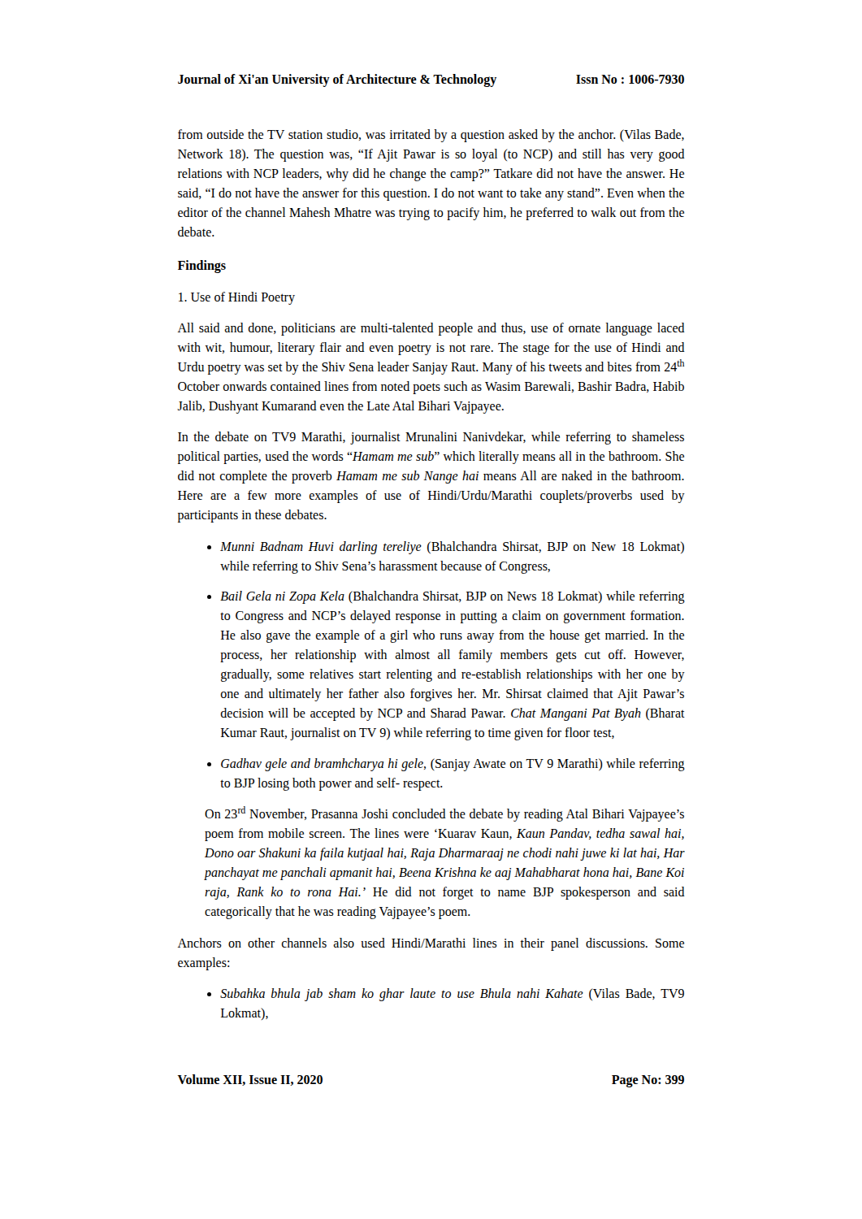Journal of Xi'an University of Architecture & Technology
Issn No : 1006-7930
from outside the TV station studio, was irritated by a question asked by the anchor. (Vilas Bade, Network 18). The question was, “If Ajit Pawar is so loyal (to NCP) and still has very good relations with NCP leaders, why did he change the camp?” Tatkare did not have the answer. He said, “I do not have the answer for this question. I do not want to take any stand”. Even when the editor of the channel Mahesh Mhatre was trying to pacify him, he preferred to walk out from the debate.
Findings
1. Use of Hindi Poetry
All said and done, politicians are multi-talented people and thus, use of ornate language laced with wit, humour, literary flair and even poetry is not rare. The stage for the use of Hindi and Urdu poetry was set by the Shiv Sena leader Sanjay Raut. Many of his tweets and bites from 24th October onwards contained lines from noted poets such as Wasim Barewali, Bashir Badra, Habib Jalib, Dushyant Kumarand even the Late Atal Bihari Vajpayee.
In the debate on TV9 Marathi, journalist Mrunalini Nanivdekar, while referring to shameless political parties, used the words “Hamam me sub” which literally means all in the bathroom. She did not complete the proverb Hamam me sub Nange hai means All are naked in the bathroom. Here are a few more examples of use of Hindi/Urdu/Marathi couplets/proverbs used by participants in these debates.
Munni Badnam Huvi darling tereliye (Bhalchandra Shirsat, BJP on New 18 Lokmat) while referring to Shiv Sena’s harassment because of Congress,
Bail Gela ni Zopa Kela (Bhalchandra Shirsat, BJP on News 18 Lokmat) while referring to Congress and NCP’s delayed response in putting a claim on government formation. He also gave the example of a girl who runs away from the house get married. In the process, her relationship with almost all family members gets cut off. However, gradually, some relatives start relenting and re-establish relationships with her one by one and ultimately her father also forgives her. Mr. Shirsat claimed that Ajit Pawar’s decision will be accepted by NCP and Sharad Pawar. Chat Mangani Pat Byah (Bharat Kumar Raut, journalist on TV 9) while referring to time given for floor test,
Gadhav gele and bramhcharya hi gele, (Sanjay Awate on TV 9 Marathi) while referring to BJP losing both power and self- respect.
On 23rd November, Prasanna Joshi concluded the debate by reading Atal Bihari Vajpayee’s poem from mobile screen. The lines were ‘Kuarav Kaun, Kaun Pandav, tedha sawal hai, Dono oar Shakuni ka faila kutjaal hai, Raja Dharmaraaj ne chodi nahi juwe ki lat hai, Har panchayat me panchali apmanit hai, Beena Krishna ke aaj Mahabharat hona hai, Bane Koi raja, Rank ko to rona Hai.’ He did not forget to name BJP spokesperson and said categorically that he was reading Vajpayee’s poem.
Anchors on other channels also used Hindi/Marathi lines in their panel discussions. Some examples:
Subahka bhula jab sham ko ghar laute to use Bhula nahi Kahate (Vilas Bade, TV9 Lokmat),
Volume XII, Issue II, 2020
Page No: 399